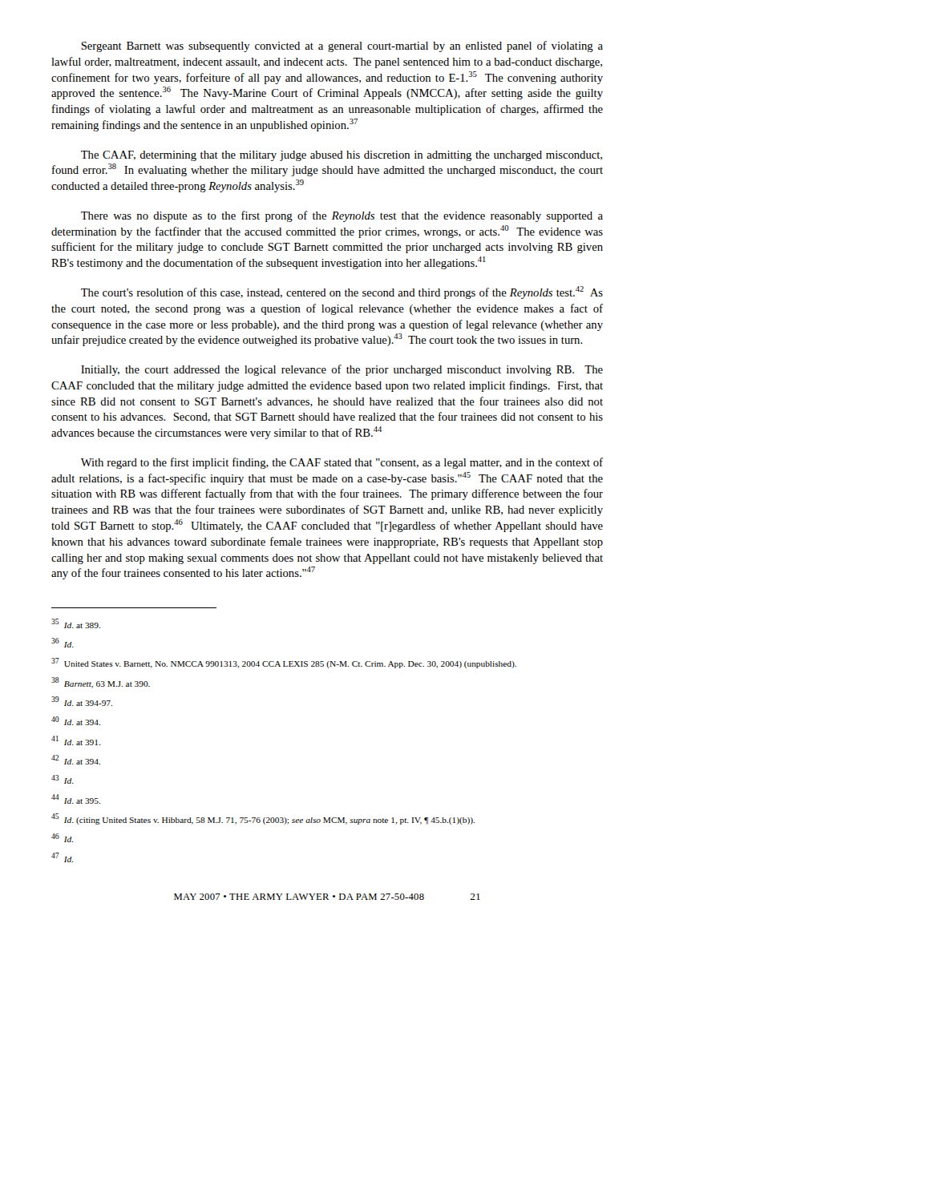Sergeant Barnett was subsequently convicted at a general court-martial by an enlisted panel of violating a lawful order, maltreatment, indecent assault, and indecent acts. The panel sentenced him to a bad-conduct discharge, confinement for two years, forfeiture of all pay and allowances, and reduction to E-1.35 The convening authority approved the sentence.36 The Navy-Marine Court of Criminal Appeals (NMCCA), after setting aside the guilty findings of violating a lawful order and maltreatment as an unreasonable multiplication of charges, affirmed the remaining findings and the sentence in an unpublished opinion.37
The CAAF, determining that the military judge abused his discretion in admitting the uncharged misconduct, found error.38 In evaluating whether the military judge should have admitted the uncharged misconduct, the court conducted a detailed three-prong Reynolds analysis.39
There was no dispute as to the first prong of the Reynolds test that the evidence reasonably supported a determination by the factfinder that the accused committed the prior crimes, wrongs, or acts.40 The evidence was sufficient for the military judge to conclude SGT Barnett committed the prior uncharged acts involving RB given RB's testimony and the documentation of the subsequent investigation into her allegations.41
The court's resolution of this case, instead, centered on the second and third prongs of the Reynolds test.42 As the court noted, the second prong was a question of logical relevance (whether the evidence makes a fact of consequence in the case more or less probable), and the third prong was a question of legal relevance (whether any unfair prejudice created by the evidence outweighed its probative value).43 The court took the two issues in turn.
Initially, the court addressed the logical relevance of the prior uncharged misconduct involving RB. The CAAF concluded that the military judge admitted the evidence based upon two related implicit findings. First, that since RB did not consent to SGT Barnett's advances, he should have realized that the four trainees also did not consent to his advances. Second, that SGT Barnett should have realized that the four trainees did not consent to his advances because the circumstances were very similar to that of RB.44
With regard to the first implicit finding, the CAAF stated that "consent, as a legal matter, and in the context of adult relations, is a fact-specific inquiry that must be made on a case-by-case basis."45 The CAAF noted that the situation with RB was different factually from that with the four trainees. The primary difference between the four trainees and RB was that the four trainees were subordinates of SGT Barnett and, unlike RB, had never explicitly told SGT Barnett to stop.46 Ultimately, the CAAF concluded that "[r]egardless of whether Appellant should have known that his advances toward subordinate female trainees were inappropriate, RB's requests that Appellant stop calling her and stop making sexual comments does not show that Appellant could not have mistakenly believed that any of the four trainees consented to his later actions."47
35 Id. at 389.
36 Id.
37 United States v. Barnett, No. NMCCA 9901313, 2004 CCA LEXIS 285 (N-M. Ct. Crim. App. Dec. 30, 2004) (unpublished).
38 Barnett, 63 M.J. at 390.
39 Id. at 394-97.
40 Id. at 394.
41 Id. at 391.
42 Id. at 394.
43 Id.
44 Id. at 395.
45 Id. (citing United States v. Hibbard, 58 M.J. 71, 75-76 (2003); see also MCM, supra note 1, pt. IV, ¶ 45.b.(1)(b)).
46 Id.
47 Id.
MAY 2007 • THE ARMY LAWYER • DA PAM 27-50-408 21